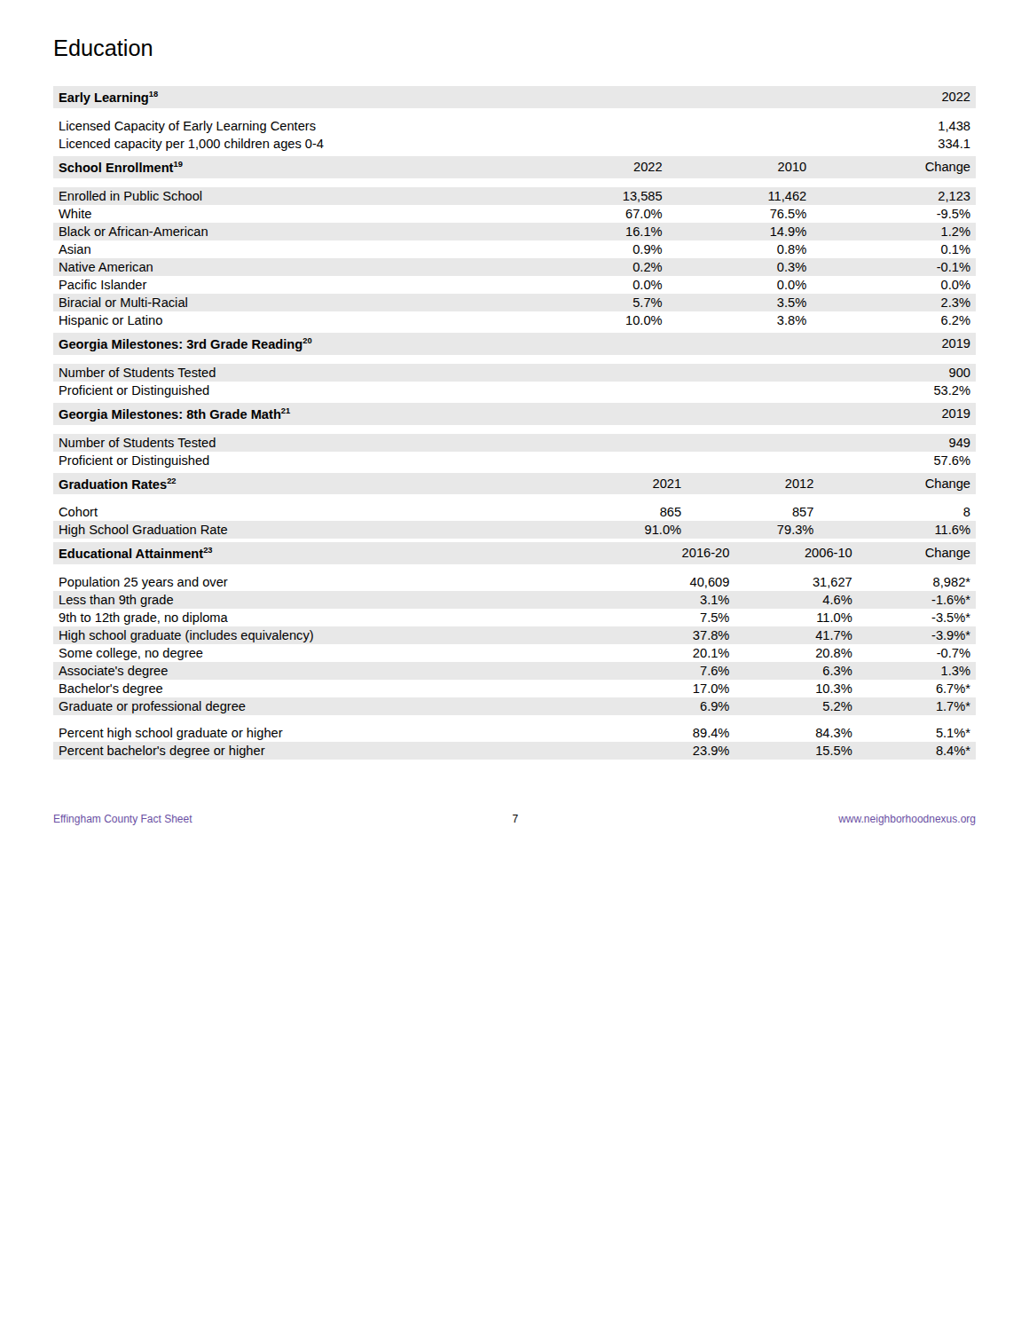Education
| Early Learning 18 | 2022 |
| --- | --- |
| Licensed Capacity of Early Learning Centers | 1,438 |
| Licenced capacity per 1,000 children ages 0-4 | 334.1 |
| School Enrollment 19 | 2022 | 2010 | Change |
| --- | --- | --- | --- |
| Enrolled in Public School | 13,585 | 11,462 | 2,123 |
| White | 67.0% | 76.5% | -9.5% |
| Black or African-American | 16.1% | 14.9% | 1.2% |
| Asian | 0.9% | 0.8% | 0.1% |
| Native American | 0.2% | 0.3% | -0.1% |
| Pacific Islander | 0.0% | 0.0% | 0.0% |
| Biracial or Multi-Racial | 5.7% | 3.5% | 2.3% |
| Hispanic or Latino | 10.0% | 3.8% | 6.2% |
| Georgia Milestones: 3rd Grade Reading 20 | 2019 |
| --- | --- |
| Number of Students Tested | 900 |
| Proficient or Distinguished | 53.2% |
| Georgia Milestones: 8th Grade Math 21 | 2019 |
| --- | --- |
| Number of Students Tested | 949 |
| Proficient or Distinguished | 57.6% |
| Graduation Rates 22 | 2021 | 2012 | Change |
| --- | --- | --- | --- |
| Cohort | 865 | 857 | 8 |
| High School Graduation Rate | 91.0% | 79.3% | 11.6% |
| Educational Attainment 23 | 2016-20 | 2006-10 | Change |
| --- | --- | --- | --- |
| Population 25 years and over | 40,609 | 31,627 | 8,982* |
| Less than 9th grade | 3.1% | 4.6% | -1.6%* |
| 9th to 12th grade, no diploma | 7.5% | 11.0% | -3.5%* |
| High school graduate (includes equivalency) | 37.8% | 41.7% | -3.9%* |
| Some college, no degree | 20.1% | 20.8% | -0.7% |
| Associate's degree | 7.6% | 6.3% | 1.3% |
| Bachelor's degree | 17.0% | 10.3% | 6.7%* |
| Graduate or professional degree | 6.9% | 5.2% | 1.7%* |
| Percent high school graduate or higher | 89.4% | 84.3% | 5.1%* |
| Percent bachelor's degree or higher | 23.9% | 15.5% | 8.4%* |
Effingham County Fact Sheet 7 www.neighborhoodnexus.org